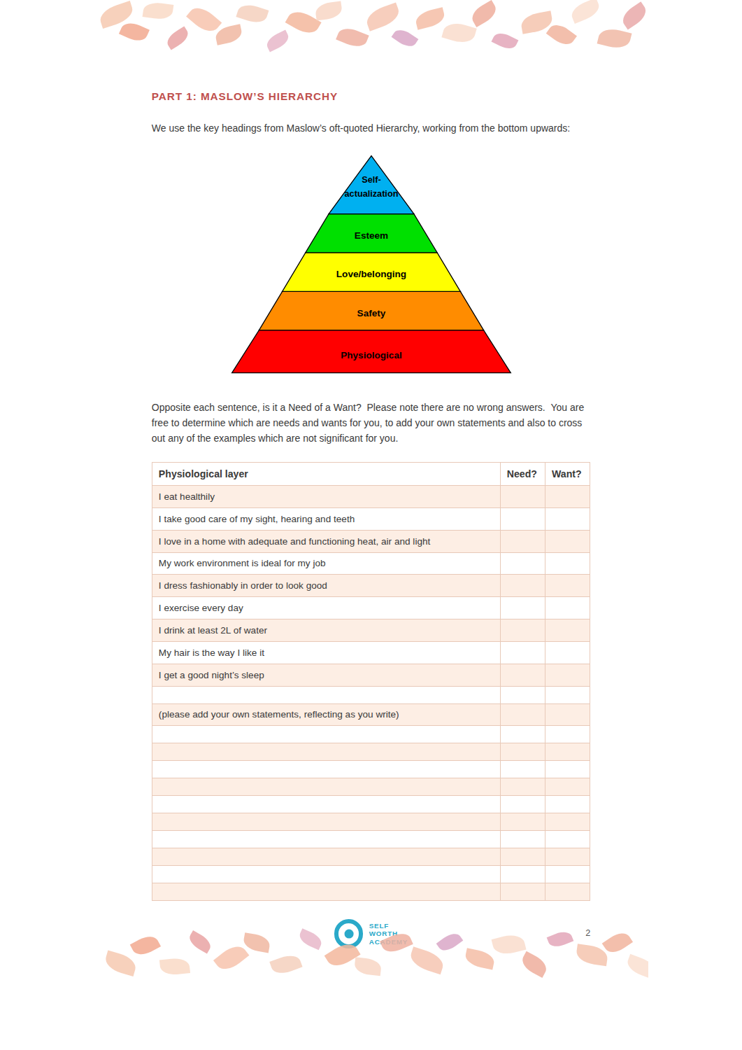Part 1: Maslow’s Hierarchy
We use the key headings from Maslow’s oft-quoted Hierarchy, working from the bottom upwards:
Self- actualization Esteem Love/belonging Safety Physiological
Opposite each sentence, is it a Need of a Want? Please note there are no wrong answers. You are free to determine which are needs and wants for you, to add your own statements and also to cross out any of the examples which are not significant for you.
| Physiological layer | Need? | Want? |
| --- | --- | --- |
| I eat healthily | | |
| I take good care of my sight, hearing and teeth | | |
| I love in a home with adequate and functioning heat, air and light | | |
| My work environment is ideal for my job | | |
| I dress fashionably in order to look good | | |
| I exercise every day | | |
| I drink at least 2L of water | | |
| My hair is the way I like it | | |
| I get a good night’s sleep | | |
| (please add your own statements, reflecting as you write) | | |
Self
Worth
Academy
2